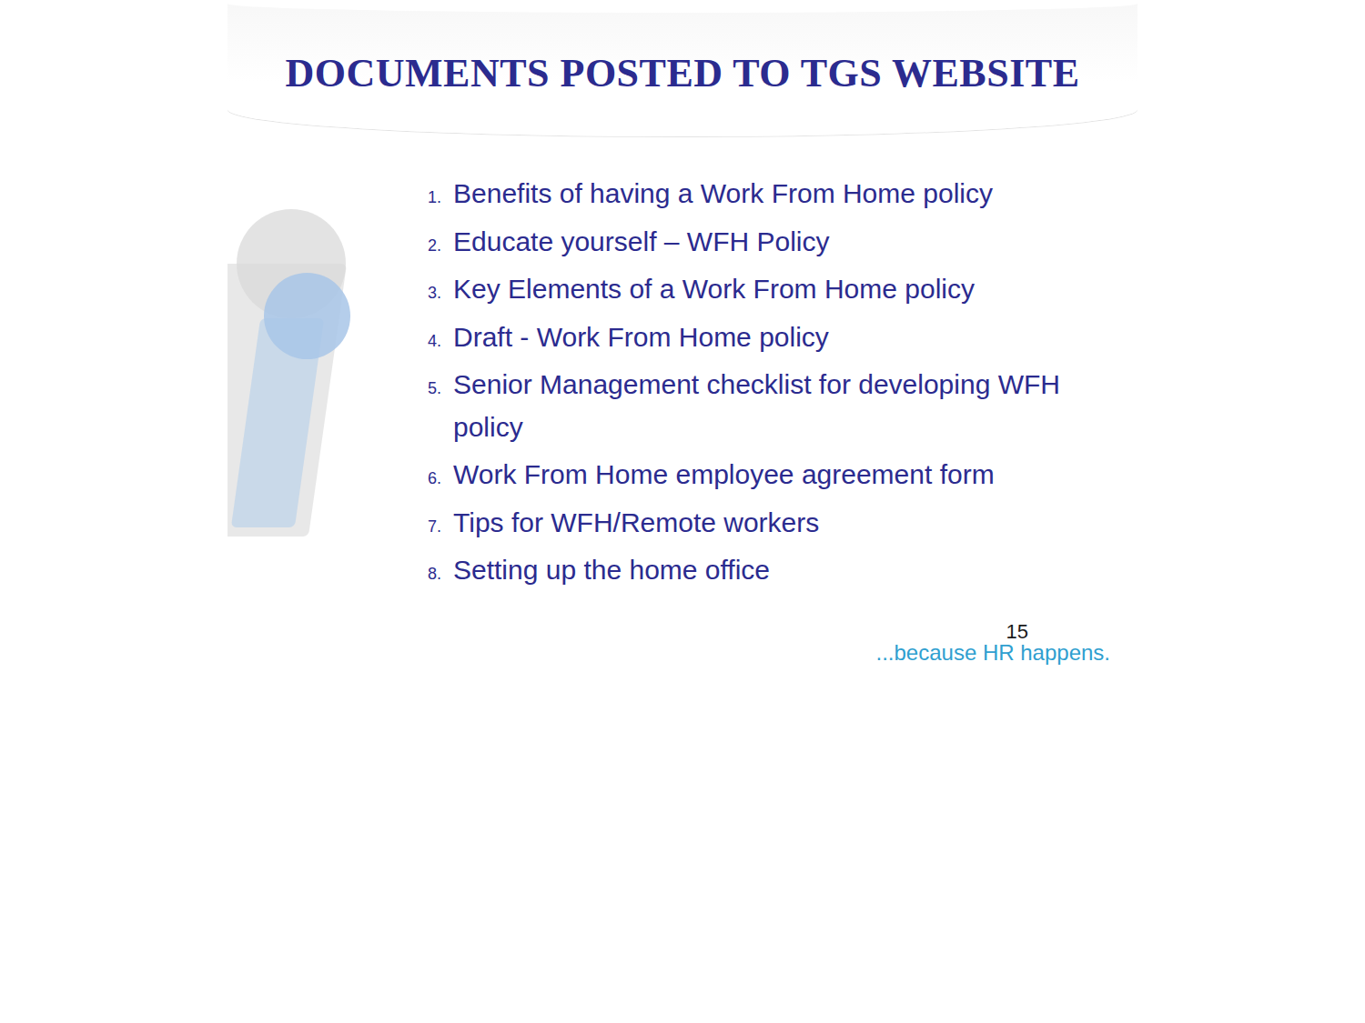Documents Posted to TGS Website
Benefits of having a Work From Home policy
Educate yourself – WFH Policy
Key Elements of a Work From Home policy
Draft - Work From Home policy
Senior Management checklist for developing WFH policy
Work From Home employee agreement form
Tips for WFH/Remote workers
Setting up the home office
15
...because HR happens.